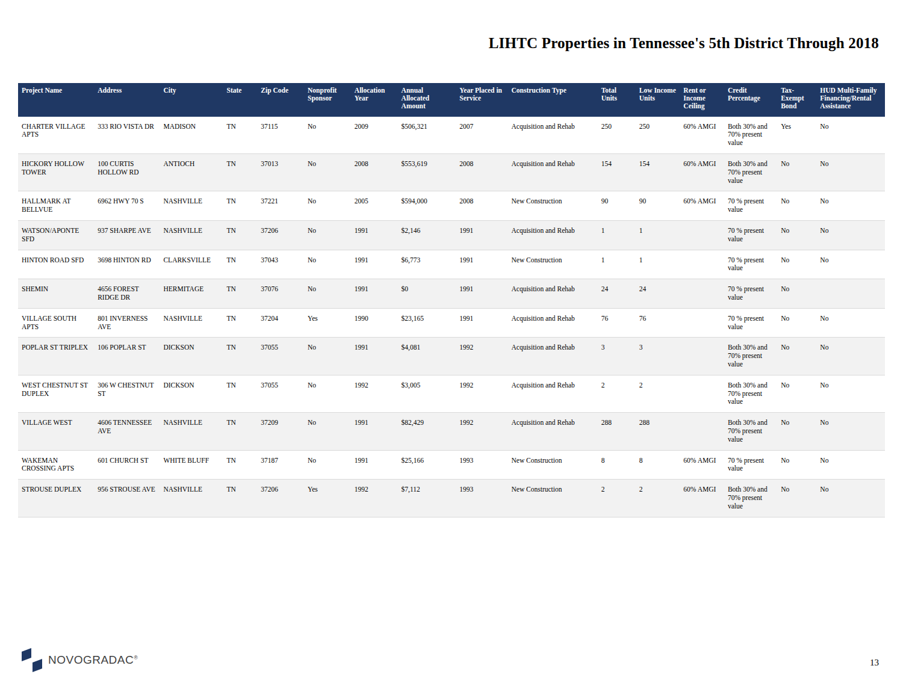LIHTC Properties in Tennessee's 5th District Through 2018
| Project Name | Address | City | State | Zip Code | Nonprofit Sponsor | Allocation Year | Annual Allocated Amount | Year Placed in Service | Construction Type | Total Units | Low Income Units | Rent or Income Ceiling | Credit Percentage | Tax-Exempt Bond | HUD Multi-Family Financing/Rental Assistance |
| --- | --- | --- | --- | --- | --- | --- | --- | --- | --- | --- | --- | --- | --- | --- | --- |
| CHARTER VILLAGE APTS | 333 RIO VISTA DR | MADISON | TN | 37115 | No | 2009 | $506,321 | 2007 | Acquisition and Rehab | 250 | 250 | 60% AMGI | Both 30% and 70% present value | Yes | No |
| HICKORY HOLLOW TOWER | 100 CURTIS HOLLOW RD | ANTIOCH | TN | 37013 | No | 2008 | $553,619 | 2008 | Acquisition and Rehab | 154 | 154 | 60% AMGI | Both 30% and 70% present value | No | No |
| HALLMARK AT BELLVUE | 6962 HWY 70 S | NASHVILLE | TN | 37221 | No | 2005 | $594,000 | 2008 | New Construction | 90 | 90 | 60% AMGI | 70 % present value | No | No |
| WATSON/APONTE SFD | 937 SHARPE AVE | NASHVILLE | TN | 37206 | No | 1991 | $2,146 | 1991 | Acquisition and Rehab | 1 | 1 | | 70 % present value | No | No |
| HINTON ROAD SFD | 3698 HINTON RD | CLARKSVILLE | TN | 37043 | No | 1991 | $6,773 | 1991 | New Construction | 1 | 1 | | 70 % present value | No | No |
| SHEMIN | 4656 FOREST RIDGE DR | HERMITAGE | TN | 37076 | No | 1991 | $0 | 1991 | Acquisition and Rehab | 24 | 24 | | 70 % present value | No | |
| VILLAGE SOUTH APTS | 801 INVERNESS AVE | NASHVILLE | TN | 37204 | Yes | 1990 | $23,165 | 1991 | Acquisition and Rehab | 76 | 76 | | 70 % present value | No | No |
| POPLAR ST TRIPLEX | 106 POPLAR ST | DICKSON | TN | 37055 | No | 1991 | $4,081 | 1992 | Acquisition and Rehab | 3 | 3 | | Both 30% and 70% present value | No | No |
| WEST CHESTNUT ST DUPLEX | 306 W CHESTNUT ST | DICKSON | TN | 37055 | No | 1992 | $3,005 | 1992 | Acquisition and Rehab | 2 | 2 | | Both 30% and 70% present value | No | No |
| VILLAGE WEST | 4606 TENNESSEE AVE | NASHVILLE | TN | 37209 | No | 1991 | $82,429 | 1992 | Acquisition and Rehab | 288 | 288 | | Both 30% and 70% present value | No | No |
| WAKEMAN CROSSING APTS | 601 CHURCH ST | WHITE BLUFF | TN | 37187 | No | 1991 | $25,166 | 1993 | New Construction | 8 | 8 | 60% AMGI | 70 % present value | No | No |
| STROUSE DUPLEX | 956 STROUSE AVE | NASHVILLE | TN | 37206 | Yes | 1992 | $7,112 | 1993 | New Construction | 2 | 2 | 60% AMGI | Both 30% and 70% present value | No | No |
NOVOGRADAC®
13